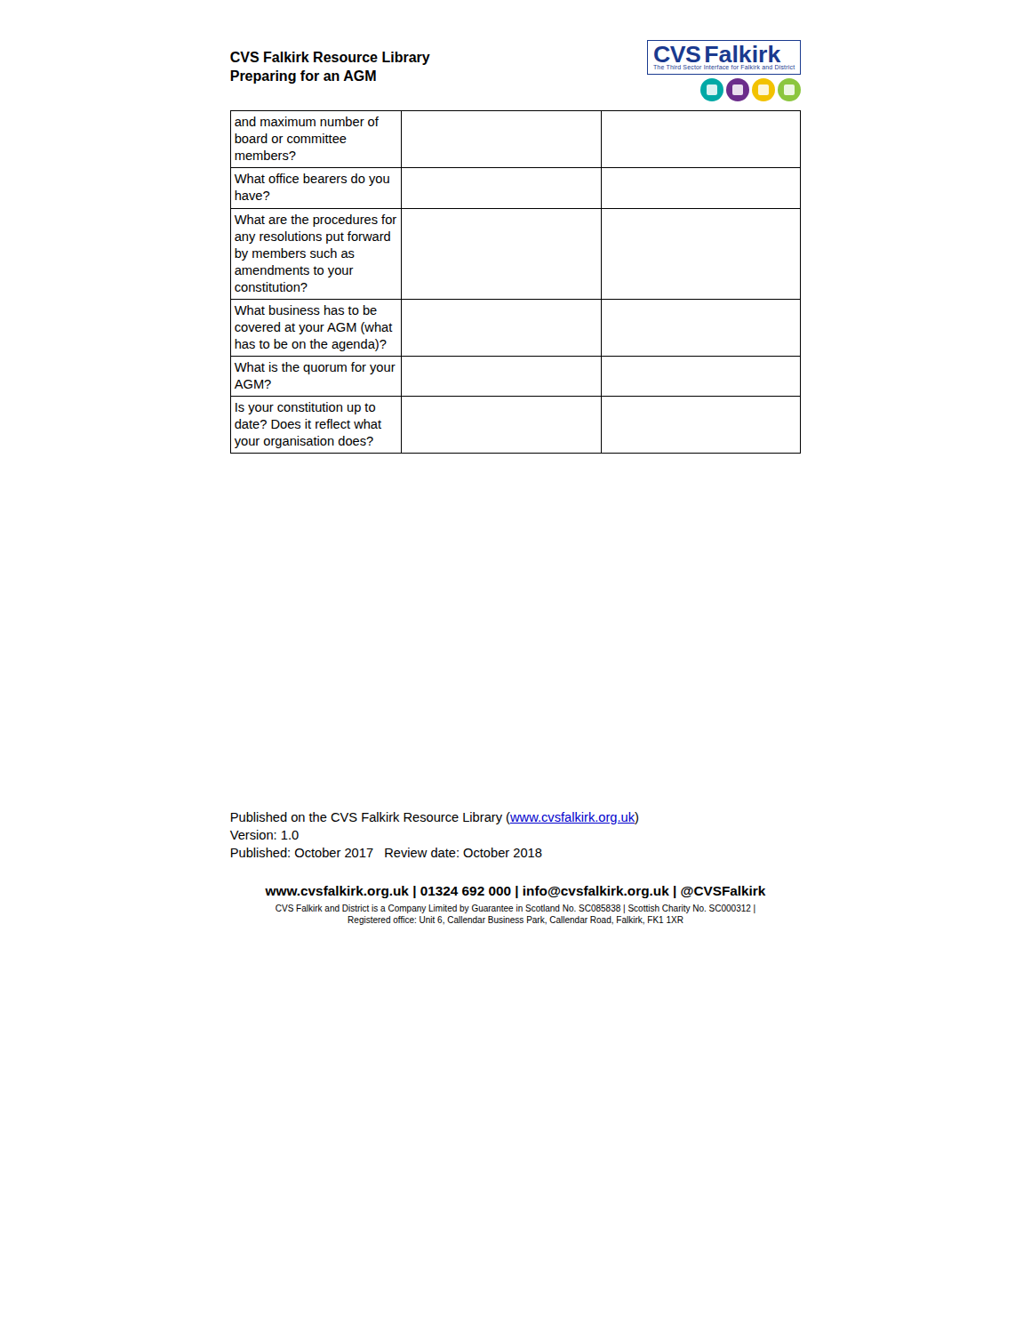CVS Falkirk Resource Library
Preparing for an AGM
CVS Falkirk
The Third Sector Interface for Falkirk and District
| and maximum number of board or committee members? | | |
| What office bearers do you have? | | |
| What are the procedures for any resolutions put forward by members such as amendments to your constitution? | | |
| What business has to be covered at your AGM (what has to be on the agenda)? | | |
| What is the quorum for your AGM? | | |
| Is your constitution up to date? Does it reflect what your organisation does? | | |
Published on the CVS Falkirk Resource Library (www.cvsfalkirk.org.uk)
Version: 1.0
Published: October 2017 Review date: October 2018
www.cvsfalkirk.org.uk | 01324 692 000 | info@cvsfalkirk.org.uk | @CVSFalkirk
CVS Falkirk and District is a Company Limited by Guarantee in Scotland No. SC085838 | Scottish Charity No. SC000312 |
Registered office: Unit 6, Callendar Business Park, Callendar Road, Falkirk, FK1 1XR